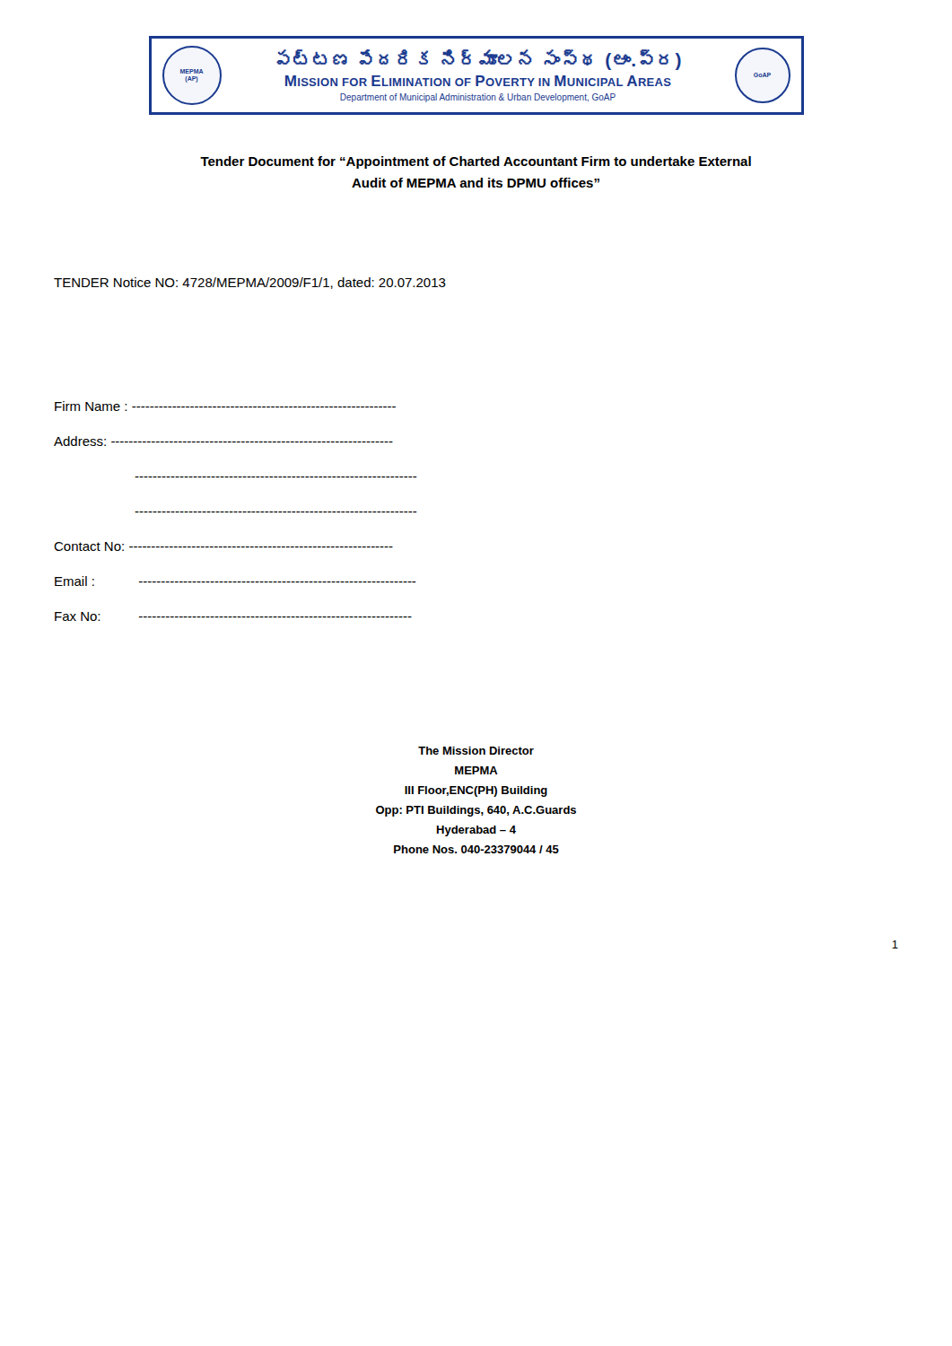MEPMA
(AP)
పట్టణ పేదరిక నిర్మూలన సంస్థ (ఆం.ప్ర)
MISSION FOR ELIMINATION OF POVERTY IN MUNICIPAL AREAS
Department of Municipal Administration & Urban Development, GoAP
GoAP
Tender Document for “Appointment of Charted Accountant Firm to undertake External Audit of MEPMA and its DPMU offices”
TENDER Notice NO: 4728/MEPMA/2009/F1/1, dated: 20.07.2013
Firm Name : -----------------------------------------------------------
Address: ---------------------------------------------------------------
---------------------------------------------------------------
---------------------------------------------------------------
Contact No: -----------------------------------------------------------
Email : --------------------------------------------------------------
Fax No: -------------------------------------------------------------
The Mission Director
MEPMA
III Floor,ENC(PH) Building
Opp: PTI Buildings, 640, A.C.Guards
Hyderabad – 4
Phone Nos. 040-23379044 / 45
1